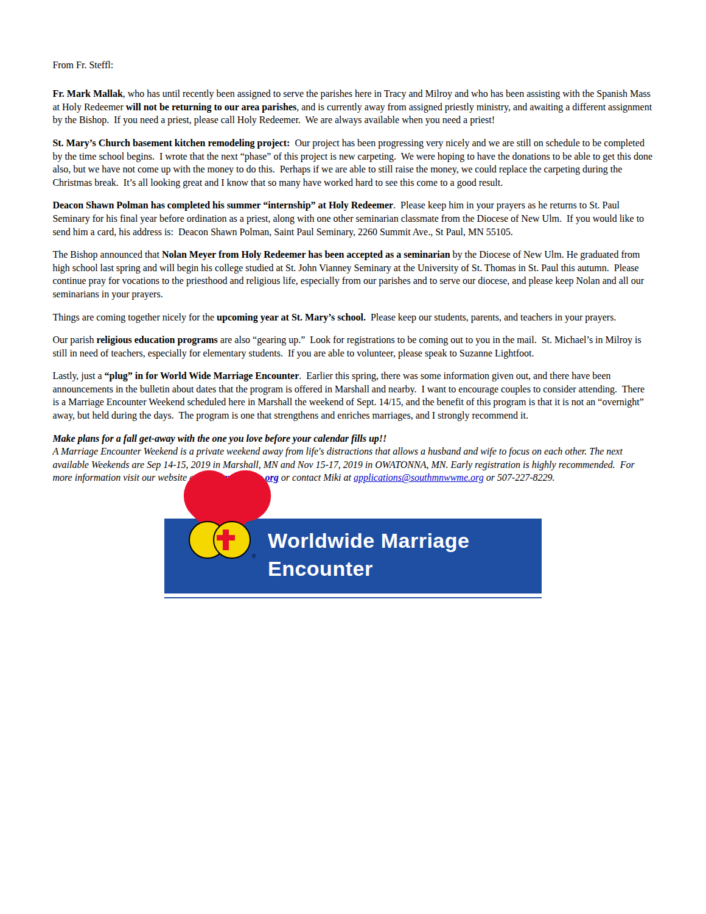From Fr. Steffl:
Fr. Mark Mallak, who has until recently been assigned to serve the parishes here in Tracy and Milroy and who has been assisting with the Spanish Mass at Holy Redeemer will not be returning to our area parishes, and is currently away from assigned priestly ministry, and awaiting a different assignment by the Bishop. If you need a priest, please call Holy Redeemer. We are always available when you need a priest!
St. Mary’s Church basement kitchen remodeling project: Our project has been progressing very nicely and we are still on schedule to be completed by the time school begins. I wrote that the next “phase” of this project is new carpeting. We were hoping to have the donations to be able to get this done also, but we have not come up with the money to do this. Perhaps if we are able to still raise the money, we could replace the carpeting during the Christmas break. It’s all looking great and I know that so many have worked hard to see this come to a good result.
Deacon Shawn Polman has completed his summer “internship” at Holy Redeemer. Please keep him in your prayers as he returns to St. Paul Seminary for his final year before ordination as a priest, along with one other seminarian classmate from the Diocese of New Ulm. If you would like to send him a card, his address is: Deacon Shawn Polman, Saint Paul Seminary, 2260 Summit Ave., St Paul, MN 55105.
The Bishop announced that Nolan Meyer from Holy Redeemer has been accepted as a seminarian by the Diocese of New Ulm. He graduated from high school last spring and will begin his college studied at St. John Vianney Seminary at the University of St. Thomas in St. Paul this autumn. Please continue pray for vocations to the priesthood and religious life, especially from our parishes and to serve our diocese, and please keep Nolan and all our seminarians in your prayers.
Things are coming together nicely for the upcoming year at St. Mary’s school. Please keep our students, parents, and teachers in your prayers.
Our parish religious education programs are also “gearing up.” Look for registrations to be coming out to you in the mail. St. Michael’s in Milroy is still in need of teachers, especially for elementary students. If you are able to volunteer, please speak to Suzanne Lightfoot.
Lastly, just a “plug” in for World Wide Marriage Encounter. Earlier this spring, there was some information given out, and there have been announcements in the bulletin about dates that the program is offered in Marshall and nearby. I want to encourage couples to consider attending. There is a Marriage Encounter Weekend scheduled here in Marshall the weekend of Sept. 14/15, and the benefit of this program is that it is not an “overnight” away, but held during the days. The program is one that strengthens and enriches marriages, and I strongly recommend it.
Make plans for a fall get-away with the one you love before your calendar fills up!!
A Marriage Encounter Weekend is a private weekend away from life's distractions that allows a husband and wife to focus on each other. The next available Weekends are Sep 14-15, 2019 in Marshall, MN and Nov 15-17, 2019 in OWATONNA, MN. Early registration is highly recommended. For more information visit our website at: southmnwwme.org or contact Miki at applications@southmnwwme.org or 507-227-8229.
®
Worldwide Marriage Encounter